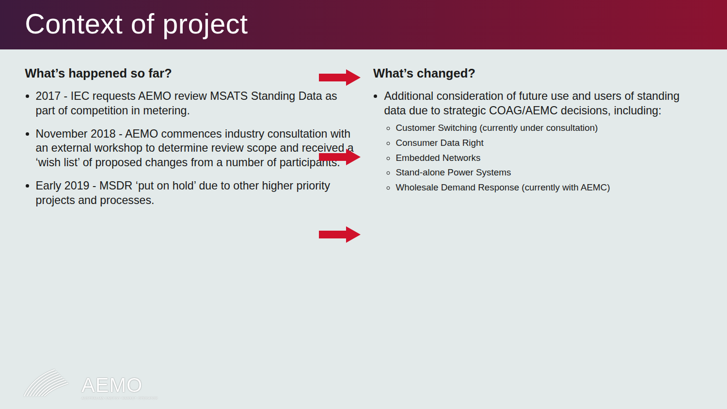Context of project
What’s happened so far?
2017 - IEC requests AEMO review MSATS Standing Data as part of competition in metering.
November 2018 - AEMO commences industry consultation with an external workshop to determine review scope and received a ‘wish list’ of proposed changes from a number of participants.
Early 2019 - MSDR ‘put on hold’ due to other higher priority projects and processes.
What’s changed?
Additional consideration of future use and users of standing data due to strategic COAG/AEMC decisions, including:
Customer Switching (currently under consultation)
Consumer Data Right
Embedded Networks
Stand-alone Power Systems
Wholesale Demand Response (currently with AEMC)
AEMO
AUSTRALIAN ENERGY MARKET OPERATOR